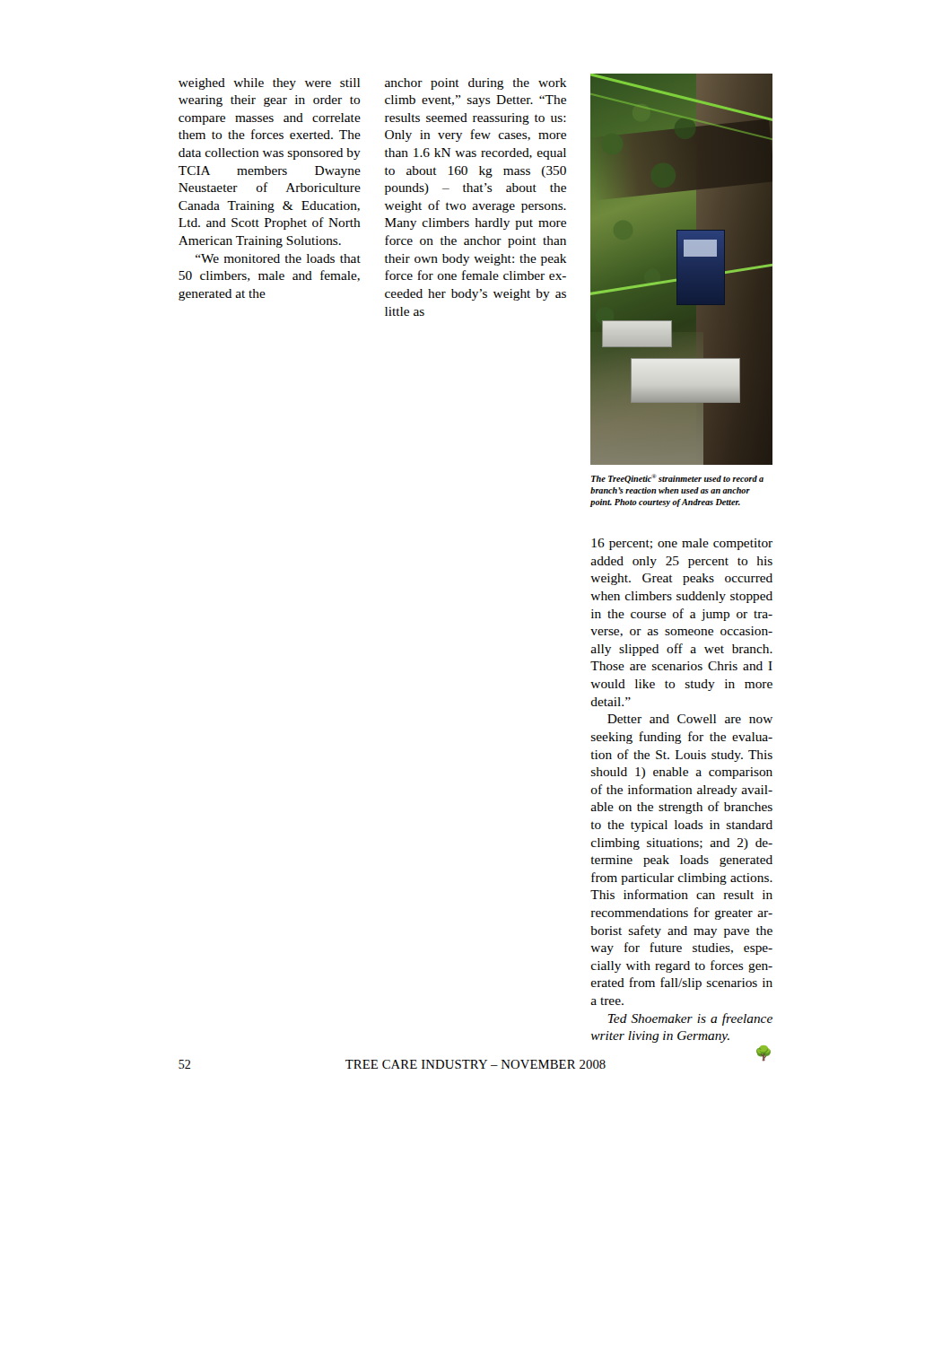weighed while they were still wearing their gear in order to compare masses and correlate them to the forces exerted. The data collection was sponsored by TCIA members Dwayne Neustaeter of Arboriculture Canada Training & Education, Ltd. and Scott Prophet of North American Training Solutions.
“We monitored the loads that 50 climbers, male and female, generated at the
anchor point during the work climb event,” says Detter. “The results seemed reassuring to us: Only in very few cases, more than 1.6 kN was recorded, equal to about 160 kg mass (350 pounds) – that’s about the weight of two average persons. Many climbers hardly put more force on the anchor point than their own body weight: the peak force for one female climber exceeded her body’s weight by as little as
The TreeQinetic® strainmeter used to record a branch’s reaction when used as an anchor point. Photo courtesy of Andreas Detter.
16 percent; one male competitor added only 25 percent to his weight. Great peaks occurred when climbers suddenly stopped in the course of a jump or traverse, or as someone occasionally slipped off a wet branch. Those are scenarios Chris and I would like to study in more detail.”
Detter and Cowell are now seeking funding for the evaluation of the St. Louis study. This should 1) enable a comparison of the information already available on the strength of branches to the typical loads in standard climbing situations; and 2) determine peak loads generated from particular climbing actions. This information can result in recommendations for greater arborist safety and may pave the way for future studies, especially with regard to forces generated from fall/slip scenarios in a tree.
Ted Shoemaker is a freelance writer living in Germany.
🌳
52
TREE CARE INDUSTRY – NOVEMBER 2008